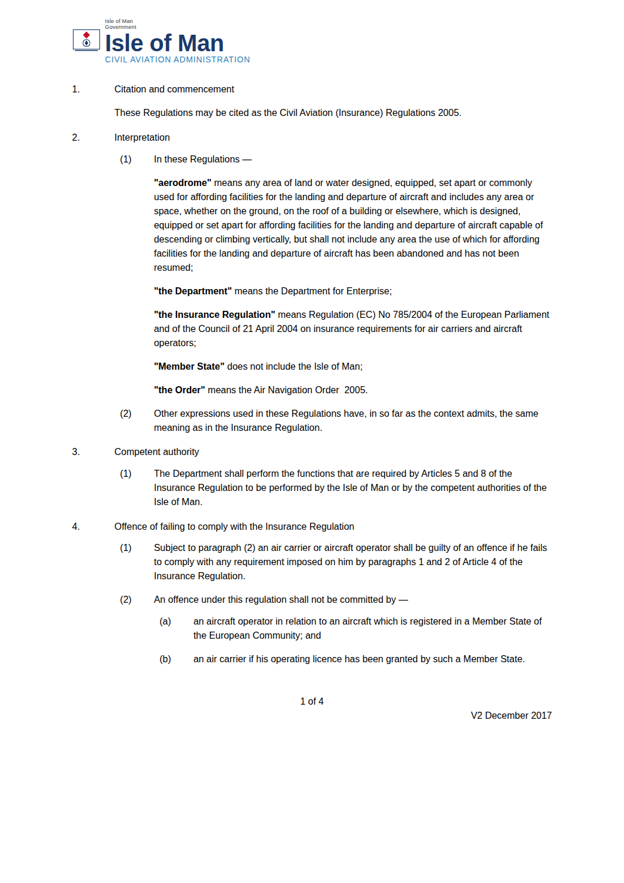Isle of Man
Government Isle of Man CIVIL AVIATION ADMINISTRATION
1. Citation and commencement
These Regulations may be cited as the Civil Aviation (Insurance) Regulations 2005.
2. Interpretation
(1)
In these Regulations —
"aerodrome" means any area of land or water designed, equipped, set apart or commonly used for affording facilities for the landing and departure of aircraft and includes any area or space, whether on the ground, on the roof of a building or elsewhere, which is designed, equipped or set apart for affording facilities for the landing and departure of aircraft capable of descending or climbing vertically, but shall not include any area the use of which for affording facilities for the landing and departure of aircraft has been abandoned and has not been resumed;
"the Department" means the Department for Enterprise;
"the Insurance Regulation" means Regulation (EC) No 785/2004 of the European Parliament and of the Council of 21 April 2004 on insurance requirements for air carriers and aircraft operators;
"Member State" does not include the Isle of Man;
"the Order" means the Air Navigation Order 2005.
(2) Other expressions used in these Regulations have, in so far as the context admits, the same meaning as in the Insurance Regulation.
3. Competent authority
(1) The Department shall perform the functions that are required by Articles 5 and 8 of the Insurance Regulation to be performed by the Isle of Man or by the competent authorities of the Isle of Man.
4. Offence of failing to comply with the Insurance Regulation
(1) Subject to paragraph (2) an air carrier or aircraft operator shall be guilty of an offence if he fails to comply with any requirement imposed on him by paragraphs 1 and 2 of Article 4 of the Insurance Regulation.
(2) An offence under this regulation shall not be committed by —
(a) an aircraft operator in relation to an aircraft which is registered in a Member State of the European Community; and
(b) an air carrier if his operating licence has been granted by such a Member State.
1 of 4
V2 December 2017